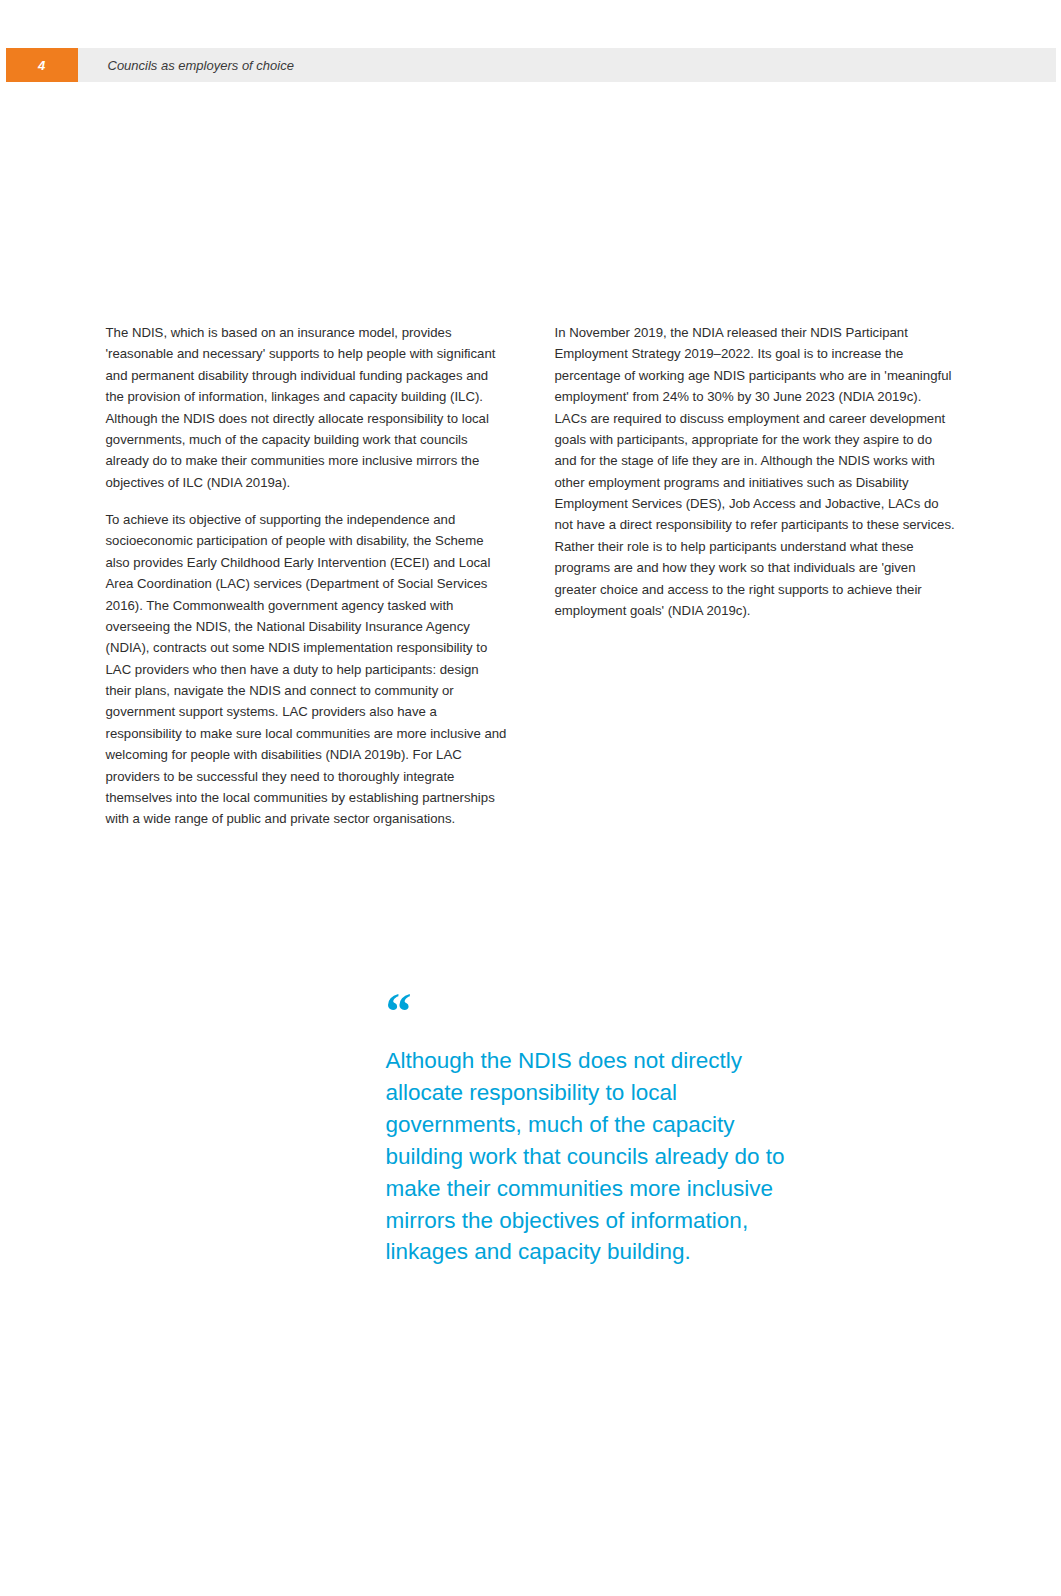4
Councils as employers of choice
The NDIS, which is based on an insurance model, provides 'reasonable and necessary' supports to help people with significant and permanent disability through individual funding packages and the provision of information, linkages and capacity building (ILC). Although the NDIS does not directly allocate responsibility to local governments, much of the capacity building work that councils already do to make their communities more inclusive mirrors the objectives of ILC (NDIA 2019a).
To achieve its objective of supporting the independence and socioeconomic participation of people with disability, the Scheme also provides Early Childhood Early Intervention (ECEI) and Local Area Coordination (LAC) services (Department of Social Services 2016). The Commonwealth government agency tasked with overseeing the NDIS, the National Disability Insurance Agency (NDIA), contracts out some NDIS implementation responsibility to LAC providers who then have a duty to help participants: design their plans, navigate the NDIS and connect to community or government support systems. LAC providers also have a responsibility to make sure local communities are more inclusive and welcoming for people with disabilities (NDIA 2019b). For LAC providers to be successful they need to thoroughly integrate themselves into the local communities by establishing partnerships with a wide range of public and private sector organisations.
In November 2019, the NDIA released their NDIS Participant Employment Strategy 2019–2022. Its goal is to increase the percentage of working age NDIS participants who are in 'meaningful employment' from 24% to 30% by 30 June 2023 (NDIA 2019c). LACs are required to discuss employment and career development goals with participants, appropriate for the work they aspire to do and for the stage of life they are in. Although the NDIS works with other employment programs and initiatives such as Disability Employment Services (DES), Job Access and Jobactive, LACs do not have a direct responsibility to refer participants to these services. Rather their role is to help participants understand what these programs are and how they work so that individuals are 'given greater choice and access to the right supports to achieve their employment goals' (NDIA 2019c).
“
Although the NDIS does not directly allocate responsibility to local governments, much of the capacity building work that councils already do to make their communities more inclusive mirrors the objectives of information, linkages and capacity building.